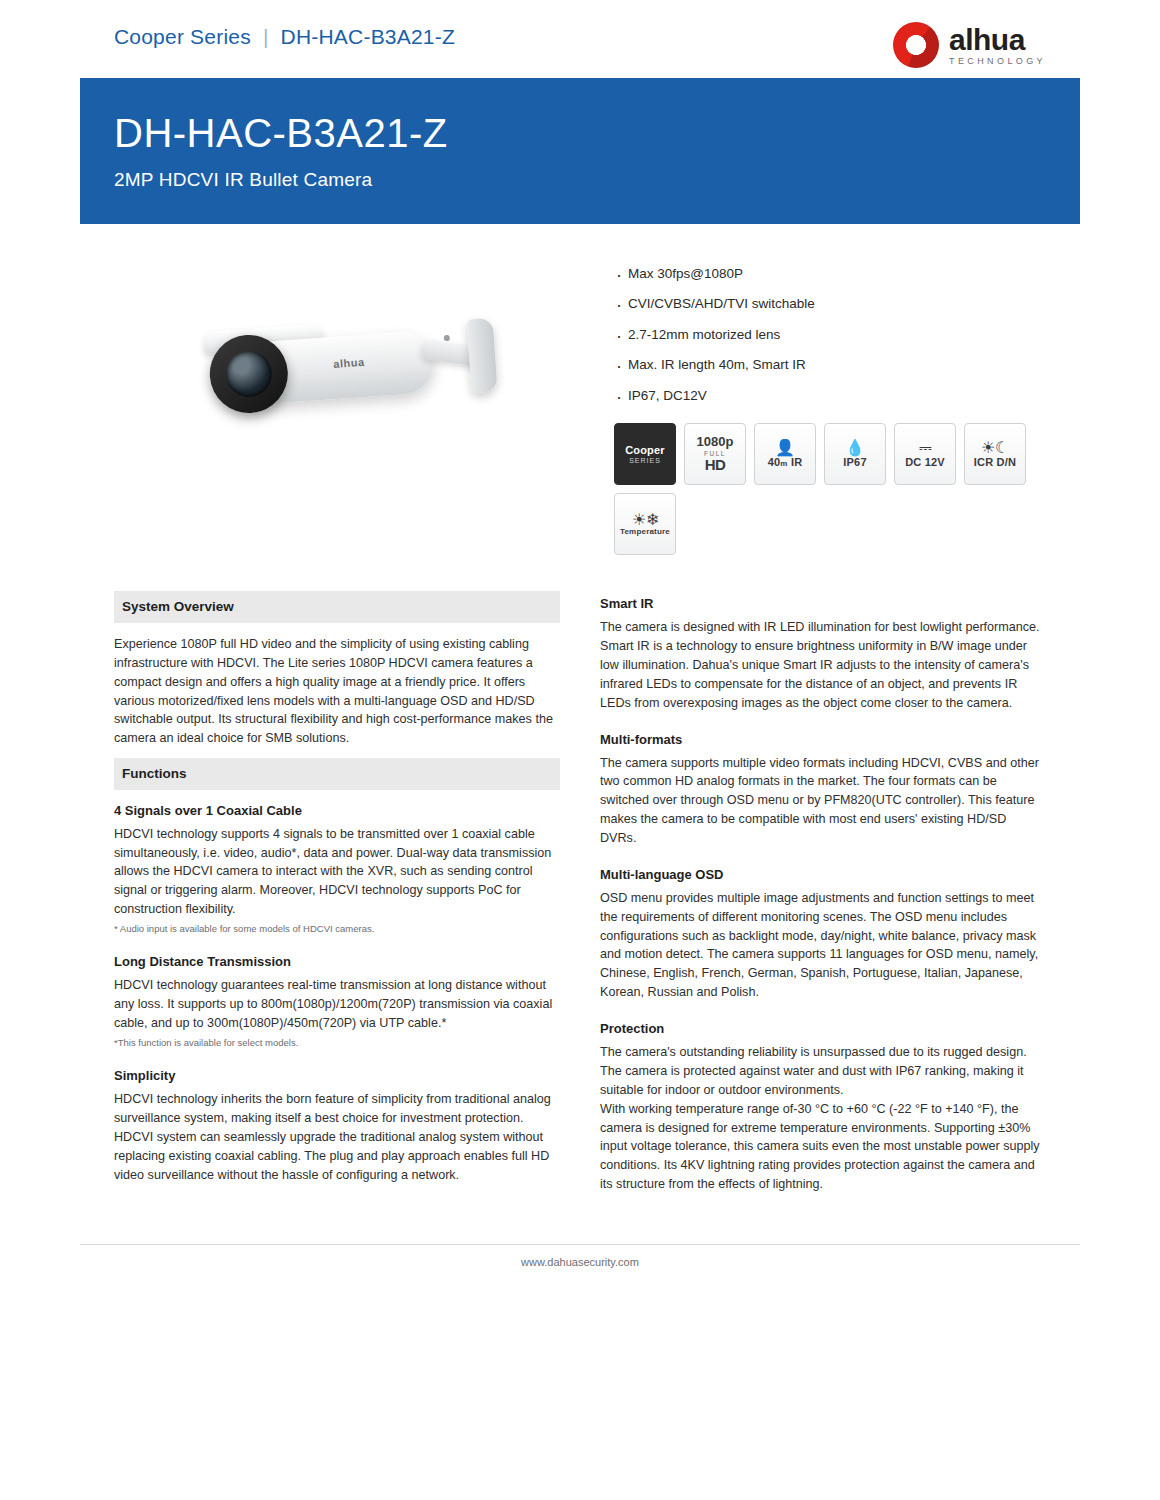Cooper Series | DH-HAC-B3A21-Z
alhua
Technology
DH-HAC-B3A21-Z
2MP HDCVI IR Bullet Camera
alhua
Max 30fps@1080P
CVI/CVBS/AHD/TVI switchable
2.7-12mm motorized lens
Max. IR length 40m, Smart IR
IP67, DC12V
Cooper Series
1080p FULL HD
👤40m IR
💧IP67
⎓DC 12V
☀☾ICR D/N
☀❄Temperature
System Overview
Experience 1080P full HD video and the simplicity of using existing cabling infrastructure with HDCVI. The Lite series 1080P HDCVI camera features a compact design and offers a high quality image at a friendly price. It offers various motorized/fixed lens models with a multi-language OSD and HD/SD switchable output. Its structural flexibility and high cost-performance makes the camera an ideal choice for SMB solutions.
Functions
4 Signals over 1 Coaxial Cable
HDCVI technology supports 4 signals to be transmitted over 1 coaxial cable simultaneously, i.e. video, audio*, data and power. Dual-way data transmission allows the HDCVI camera to interact with the XVR, such as sending control signal or triggering alarm. Moreover, HDCVI technology supports PoC for construction flexibility.
* Audio input is available for some models of HDCVI cameras.
Long Distance Transmission
HDCVI technology guarantees real-time transmission at long distance without any loss. It supports up to 800m(1080p)/1200m(720P) transmission via coaxial cable, and up to 300m(1080P)/450m(720P) via UTP cable.*
*This function is available for select models.
Simplicity
HDCVI technology inherits the born feature of simplicity from traditional analog surveillance system, making itself a best choice for investment protection. HDCVI system can seamlessly upgrade the traditional analog system without replacing existing coaxial cabling. The plug and play approach enables full HD video surveillance without the hassle of configuring a network.
Smart IR
The camera is designed with IR LED illumination for best lowlight performance. Smart IR is a technology to ensure brightness uniformity in B/W image under low illumination. Dahua's unique Smart IR adjusts to the intensity of camera's infrared LEDs to compensate for the distance of an object, and prevents IR LEDs from overexposing images as the object come closer to the camera.
Multi-formats
The camera supports multiple video formats including HDCVI, CVBS and other two common HD analog formats in the market. The four formats can be switched over through OSD menu or by PFM820(UTC controller). This feature makes the camera to be compatible with most end users' existing HD/SD DVRs.
Multi-language OSD
OSD menu provides multiple image adjustments and function settings to meet the requirements of different monitoring scenes. The OSD menu includes configurations such as backlight mode, day/night, white balance, privacy mask and motion detect. The camera supports 11 languages for OSD menu, namely, Chinese, English, French, German, Spanish, Portuguese, Italian, Japanese, Korean, Russian and Polish.
Protection
The camera's outstanding reliability is unsurpassed due to its rugged design. The camera is protected against water and dust with IP67 ranking, making it suitable for indoor or outdoor environments.
With working temperature range of-30 °C to +60 °C (-22 °F to +140 °F), the camera is designed for extreme temperature environments. Supporting ±30% input voltage tolerance, this camera suits even the most unstable power supply conditions. Its 4KV lightning rating provides protection against the camera and its structure from the effects of lightning.
www.dahuasecurity.com